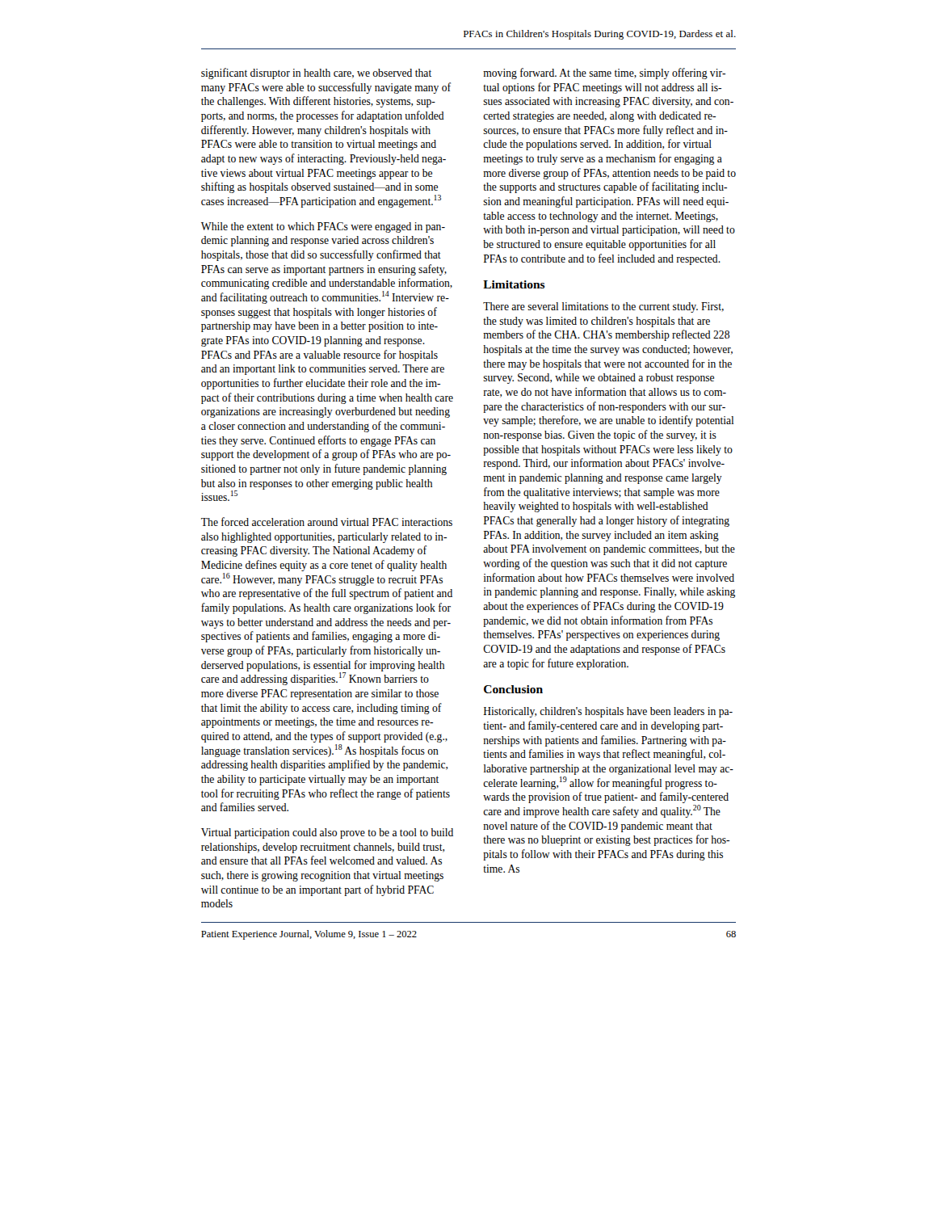PFACs in Children's Hospitals During COVID-19, Dardess et al.
significant disruptor in health care, we observed that many PFACs were able to successfully navigate many of the challenges. With different histories, systems, supports, and norms, the processes for adaptation unfolded differently. However, many children's hospitals with PFACs were able to transition to virtual meetings and adapt to new ways of interacting. Previously-held negative views about virtual PFAC meetings appear to be shifting as hospitals observed sustained—and in some cases increased—PFA participation and engagement.13
While the extent to which PFACs were engaged in pandemic planning and response varied across children's hospitals, those that did so successfully confirmed that PFAs can serve as important partners in ensuring safety, communicating credible and understandable information, and facilitating outreach to communities.14 Interview responses suggest that hospitals with longer histories of partnership may have been in a better position to integrate PFAs into COVID-19 planning and response. PFACs and PFAs are a valuable resource for hospitals and an important link to communities served. There are opportunities to further elucidate their role and the impact of their contributions during a time when health care organizations are increasingly overburdened but needing a closer connection and understanding of the communities they serve. Continued efforts to engage PFAs can support the development of a group of PFAs who are positioned to partner not only in future pandemic planning but also in responses to other emerging public health issues.15
The forced acceleration around virtual PFAC interactions also highlighted opportunities, particularly related to increasing PFAC diversity. The National Academy of Medicine defines equity as a core tenet of quality health care.16 However, many PFACs struggle to recruit PFAs who are representative of the full spectrum of patient and family populations. As health care organizations look for ways to better understand and address the needs and perspectives of patients and families, engaging a more diverse group of PFAs, particularly from historically underserved populations, is essential for improving health care and addressing disparities.17 Known barriers to more diverse PFAC representation are similar to those that limit the ability to access care, including timing of appointments or meetings, the time and resources required to attend, and the types of support provided (e.g., language translation services).18 As hospitals focus on addressing health disparities amplified by the pandemic, the ability to participate virtually may be an important tool for recruiting PFAs who reflect the range of patients and families served.
Virtual participation could also prove to be a tool to build relationships, develop recruitment channels, build trust, and ensure that all PFAs feel welcomed and valued. As such, there is growing recognition that virtual meetings will continue to be an important part of hybrid PFAC models
moving forward. At the same time, simply offering virtual options for PFAC meetings will not address all issues associated with increasing PFAC diversity, and concerted strategies are needed, along with dedicated resources, to ensure that PFACs more fully reflect and include the populations served. In addition, for virtual meetings to truly serve as a mechanism for engaging a more diverse group of PFAs, attention needs to be paid to the supports and structures capable of facilitating inclusion and meaningful participation. PFAs will need equitable access to technology and the internet. Meetings, with both in-person and virtual participation, will need to be structured to ensure equitable opportunities for all PFAs to contribute and to feel included and respected.
Limitations
There are several limitations to the current study. First, the study was limited to children's hospitals that are members of the CHA. CHA's membership reflected 228 hospitals at the time the survey was conducted; however, there may be hospitals that were not accounted for in the survey. Second, while we obtained a robust response rate, we do not have information that allows us to compare the characteristics of non-responders with our survey sample; therefore, we are unable to identify potential non-response bias. Given the topic of the survey, it is possible that hospitals without PFACs were less likely to respond. Third, our information about PFACs' involvement in pandemic planning and response came largely from the qualitative interviews; that sample was more heavily weighted to hospitals with well-established PFACs that generally had a longer history of integrating PFAs. In addition, the survey included an item asking about PFA involvement on pandemic committees, but the wording of the question was such that it did not capture information about how PFACs themselves were involved in pandemic planning and response. Finally, while asking about the experiences of PFACs during the COVID-19 pandemic, we did not obtain information from PFAs themselves. PFAs' perspectives on experiences during COVID-19 and the adaptations and response of PFACs are a topic for future exploration.
Conclusion
Historically, children's hospitals have been leaders in patient- and family-centered care and in developing partnerships with patients and families. Partnering with patients and families in ways that reflect meaningful, collaborative partnership at the organizational level may accelerate learning,19 allow for meaningful progress towards the provision of true patient- and family-centered care and improve health care safety and quality.20 The novel nature of the COVID-19 pandemic meant that there was no blueprint or existing best practices for hospitals to follow with their PFACs and PFAs during this time. As
Patient Experience Journal, Volume 9, Issue 1 – 2022 68